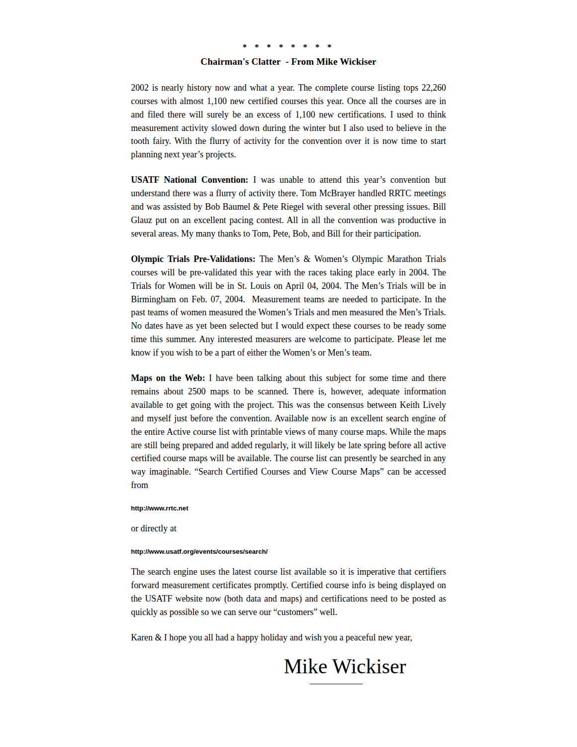* * * * * * * *
Chairman's Clatter - From Mike Wickiser
2002 is nearly history now and what a year. The complete course listing tops 22,260 courses with almost 1,100 new certified courses this year. Once all the courses are in and filed there will surely be an excess of 1,100 new certifications. I used to think measurement activity slowed down during the winter but I also used to believe in the tooth fairy. With the flurry of activity for the convention over it is now time to start planning next year’s projects.
USATF National Convention: I was unable to attend this year’s convention but understand there was a flurry of activity there. Tom McBrayer handled RRTC meetings and was assisted by Bob Baumel & Pete Riegel with several other pressing issues. Bill Glauz put on an excellent pacing contest. All in all the convention was productive in several areas. My many thanks to Tom, Pete, Bob, and Bill for their participation.
Olympic Trials Pre-Validations: The Men’s & Women’s Olympic Marathon Trials courses will be pre-validated this year with the races taking place early in 2004. The Trials for Women will be in St. Louis on April 04, 2004. The Men’s Trials will be in Birmingham on Feb. 07, 2004. Measurement teams are needed to participate. In the past teams of women measured the Women’s Trials and men measured the Men’s Trials. No dates have as yet been selected but I would expect these courses to be ready some time this summer. Any interested measurers are welcome to participate. Please let me know if you wish to be a part of either the Women’s or Men’s team.
Maps on the Web: I have been talking about this subject for some time and there remains about 2500 maps to be scanned. There is, however, adequate information available to get going with the project. This was the consensus between Keith Lively and myself just before the convention. Available now is an excellent search engine of the entire Active course list with printable views of many course maps. While the maps are still being prepared and added regularly, it will likely be late spring before all active certified course maps will be available. The course list can presently be searched in any way imaginable. “Search Certified Courses and View Course Maps” can be accessed from
http://www.rrtc.net
or directly at
http://www.usatf.org/events/courses/search/
The search engine uses the latest course list available so it is imperative that certifiers forward measurement certificates promptly. Certified course info is being displayed on the USATF website now (both data and maps) and certifications need to be posted as quickly as possible so we can serve our “customers” well.
Karen & I hope you all had a happy holiday and wish you a peaceful new year,
Mike Wickiser